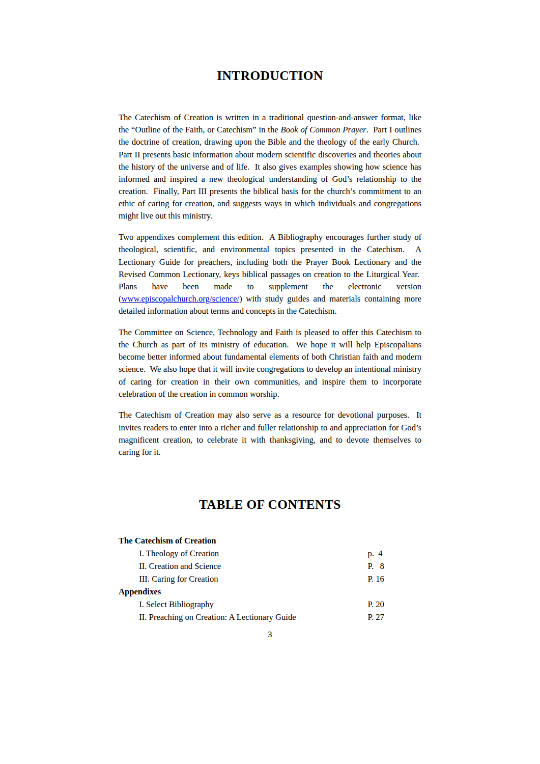INTRODUCTION
The Catechism of Creation is written in a traditional question-and-answer format, like the “Outline of the Faith, or Catechism” in the Book of Common Prayer. Part I outlines the doctrine of creation, drawing upon the Bible and the theology of the early Church. Part II presents basic information about modern scientific discoveries and theories about the history of the universe and of life. It also gives examples showing how science has informed and inspired a new theological understanding of God’s relationship to the creation. Finally, Part III presents the biblical basis for the church’s commitment to an ethic of caring for creation, and suggests ways in which individuals and congregations might live out this ministry.
Two appendixes complement this edition. A Bibliography encourages further study of theological, scientific, and environmental topics presented in the Catechism. A Lectionary Guide for preachers, including both the Prayer Book Lectionary and the Revised Common Lectionary, keys biblical passages on creation to the Liturgical Year. Plans have been made to supplement the electronic version (www.episcopalchurch.org/science/) with study guides and materials containing more detailed information about terms and concepts in the Catechism.
The Committee on Science, Technology and Faith is pleased to offer this Catechism to the Church as part of its ministry of education. We hope it will help Episcopalians become better informed about fundamental elements of both Christian faith and modern science. We also hope that it will invite congregations to develop an intentional ministry of caring for creation in their own communities, and inspire them to incorporate celebration of the creation in common worship.
The Catechism of Creation may also serve as a resource for devotional purposes. It invites readers to enter into a richer and fuller relationship to and appreciation for God’s magnificent creation, to celebrate it with thanksgiving, and to devote themselves to caring for it.
TABLE OF CONTENTS
| The Catechism of Creation | |
| I. Theology of Creation | p. 4 |
| II. Creation and Science | P. 8 |
| III. Caring for Creation | P. 16 |
| Appendixes | |
| I. Select Bibliography | P. 20 |
| II. Preaching on Creation: A Lectionary Guide | P. 27 |
3